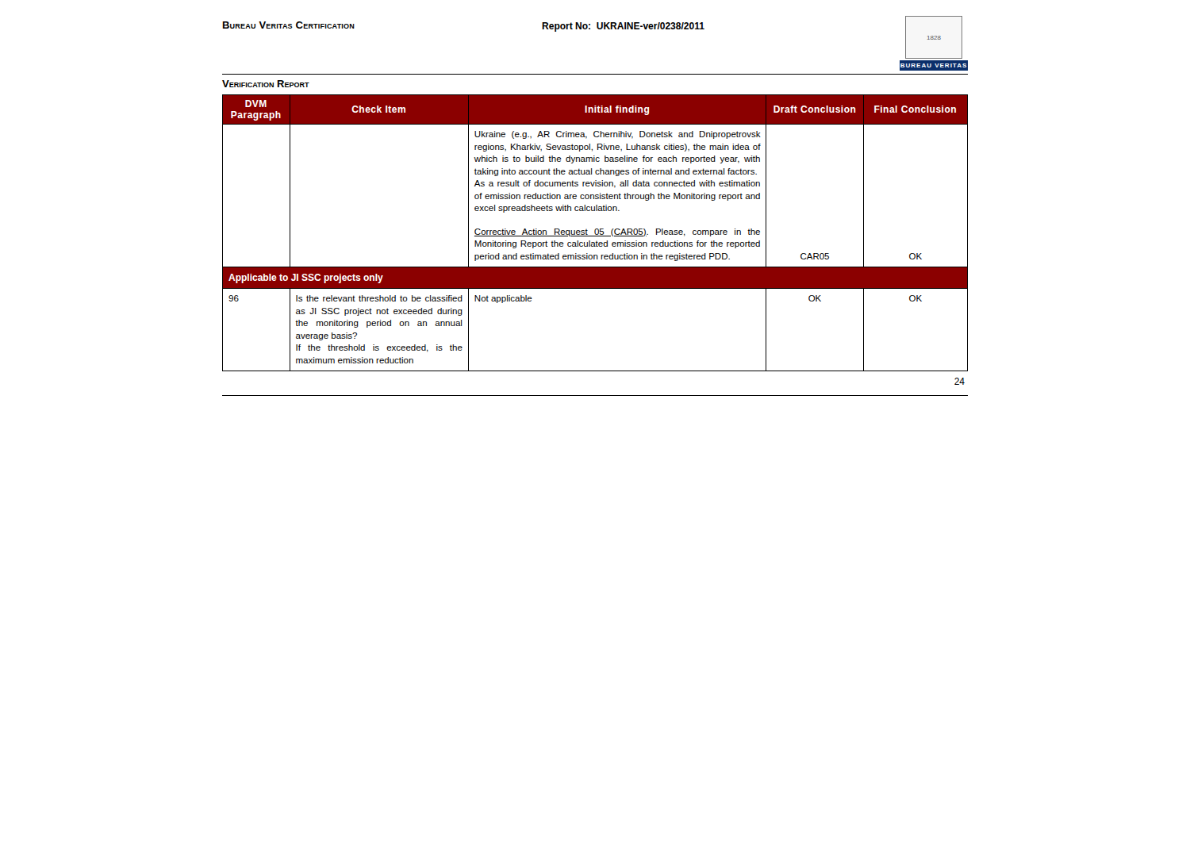Bureau Veritas Certification
Report No: UKRAINE-ver/0238/2011
1828
BUREAU VERITAS
Verification Report
| DVM Paragraph | Check Item | Initial finding | Draft Conclusion | Final Conclusion |
| --- | --- | --- | --- | --- |
| | | Ukraine (e.g., AR Crimea, Chernihiv, Donetsk and Dnipropetrovsk regions, Kharkiv, Sevastopol, Rivne, Luhansk cities), the main idea of which is to build the dynamic baseline for each reported year, with taking into account the actual changes of internal and external factors. As a result of documents revision, all data connected with estimation of emission reduction are consistent through the Monitoring report and excel spreadsheets with calculation. Corrective Action Request 05 (CAR05) . Please, compare in the Monitoring Report the calculated emission reductions for the reported period and estimated emission reduction in the registered PDD. | CAR05 | OK |
| Applicable to JI SSC projects only |
| 96 | Is the relevant threshold to be classified as JI SSC project not exceeded during the monitoring period on an annual average basis? If the threshold is exceeded, is the maximum emission reduction | Not applicable | OK | OK |
24